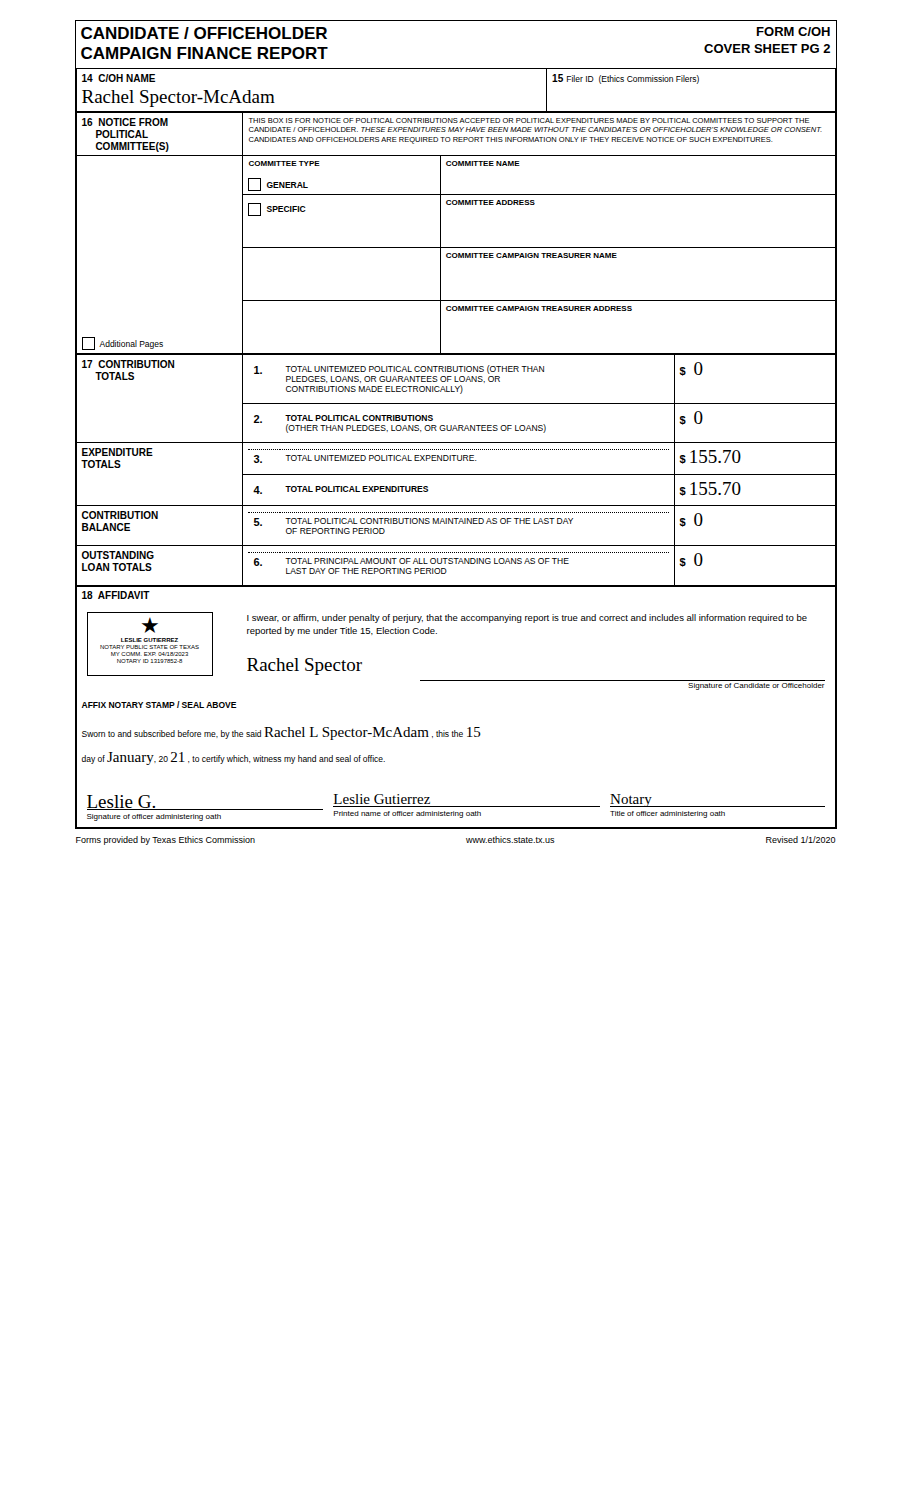| CANDIDATE / OFFICEHOLDER CAMPAIGN FINANCE REPORT | FORM C/OH COVER SHEET PG 2 |
| 14 C/OH NAME Rachel Spector-McAdam | 15 Filer ID (Ethics Commission Filers) |
| 16 NOTICE FROM POLITICAL COMMITTEE(S) | THIS BOX IS FOR NOTICE OF POLITICAL CONTRIBUTIONS ACCEPTED OR POLITICAL EXPENDITURES MADE BY POLITICAL COMMITTEES TO SUPPORT THE CANDIDATE / OFFICEHOLDER. THESE EXPENDITURES MAY HAVE BEEN MADE WITHOUT THE CANDIDATE'S OR OFFICEHOLDER'S KNOWLEDGE OR CONSENT. CANDIDATES AND OFFICEHOLDERS ARE REQUIRED TO REPORT THIS INFORMATION ONLY IF THEY RECEIVE NOTICE OF SUCH EXPENDITURES. |
| Additional Pages | COMMITTEE TYPE GENERAL | COMMITTEE NAME |
| SPECIFIC | COMMITTEE ADDRESS |
| | COMMITTEE CAMPAIGN TREASURER NAME |
| | COMMITTEE CAMPAIGN TREASURER ADDRESS |
| 17 CONTRIBUTION TOTALS | / 1. / TOTAL UNITEMIZED POLITICAL CONTRIBUTIONS (OTHER THAN PLEDGES, LOANS, OR GUARANTEES OF LOANS, OR CONTRIBUTIONS MADE ELECTRONICALLY) / | $ 0 |
| / 2. / TOTAL POLITICAL CONTRIBUTIONS (OTHER THAN PLEDGES, LOANS, OR GUARANTEES OF LOANS) / | $ 0 |
| EXPENDITURE TOTALS | / 3. / TOTAL UNITEMIZED POLITICAL EXPENDITURE. / | $ 155.70 |
| / 4. / TOTAL POLITICAL EXPENDITURES / | $ 155.70 |
| CONTRIBUTION BALANCE | / 5. / TOTAL POLITICAL CONTRIBUTIONS MAINTAINED AS OF THE LAST DAY OF REPORTING PERIOD / | $ 0 |
| OUTSTANDING LOAN TOTALS | / 6. / TOTAL PRINCIPAL AMOUNT OF ALL OUTSTANDING LOANS AS OF THE LAST DAY OF THE REPORTING PERIOD / | $ 0 |
| 18 AFFIDAVIT / ★ LESLIE GUTIERREZ NOTARY PUBLIC STATE OF TEXAS MY COMM. EXP. 04/18/2023 NOTARY ID 13197852-8 / I swear, or affirm, under penalty of perjury, that the accompanying report is true and correct and includes all information required to be reported by me under Title 15, Election Code. Rachel Spector Signature of Candidate or Officeholder / AFFIX NOTARY STAMP / SEAL ABOVE Sworn to and subscribed before me, by the said Rachel L Spector-McAdam , this the 15 day of January , 20 21 , to certify which, witness my hand and seal of office. / Leslie G. Signature of officer administering oath / Leslie Gutierrez Printed name of officer administering oath / Notary Title of officer administering oath / |
Forms provided by Texas Ethics Commission www.ethics.state.tx.us Revised 1/1/2020